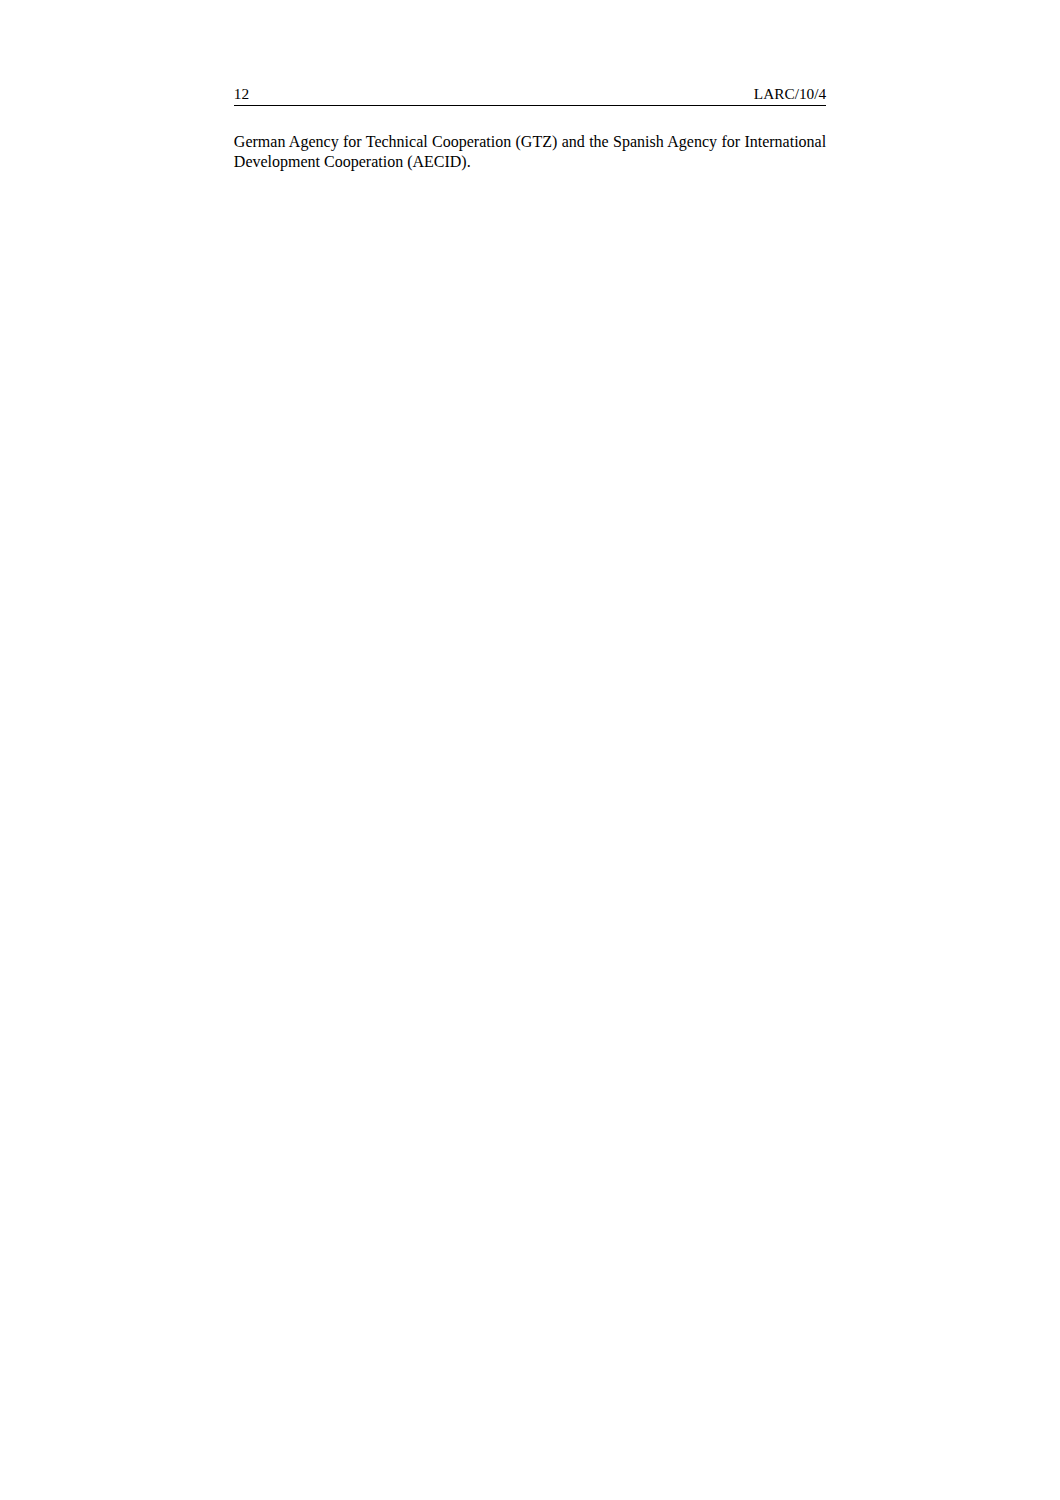12
LARC/10/4
German Agency for Technical Cooperation (GTZ) and the Spanish Agency for International Development Cooperation (AECID).